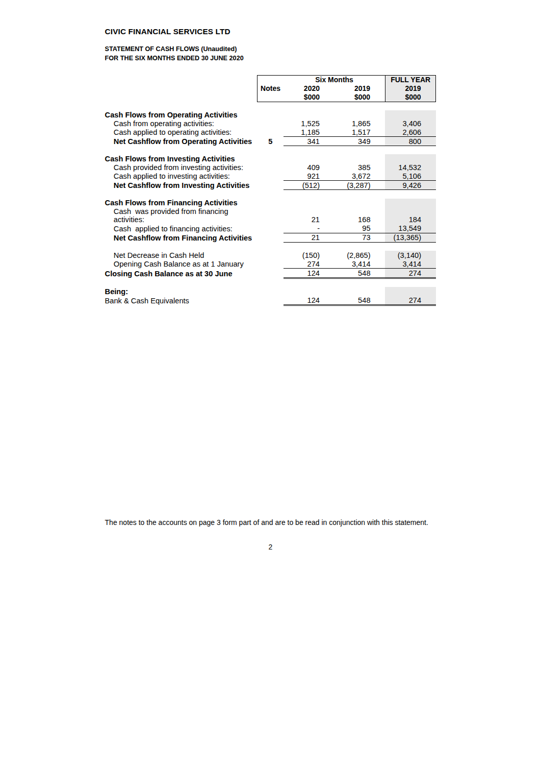CIVIC FINANCIAL SERVICES LTD
STATEMENT OF CASH FLOWS (Unaudited)
FOR THE SIX MONTHS ENDED 30 JUNE 2020
| | | Six Months | FULL YEAR |
| | Notes | 2020 | 2019 | 2019 |
| | | $000 | $000 | $000 |
| Cash Flows from Operating Activities | | | | |
| Cash from operating activities: | | 1,525 | 1,865 | 3,406 |
| Cash applied to operating activities: | | 1,185 | 1,517 | 2,606 |
| Net Cashflow from Operating Activities | 5 | 341 | 349 | 800 |
| Cash Flows from Investing Activities | | | | |
| Cash provided from investing activities: | | 409 | 385 | 14,532 |
| Cash applied to investing activities: | | 921 | 3,672 | 5,106 |
| Net Cashflow from Investing Activities | | (512) | (3,287) | 9,426 |
| Cash Flows from Financing Activities | | | | |
| Cash was provided from financing activities: | | 21 | 168 | 184 |
| Cash applied to financing activities: | | - | 95 | 13,549 |
| Net Cashflow from Financing Activities | | 21 | 73 | (13,365) |
| Net Decrease in Cash Held | | (150) | (2,865) | (3,140) |
| Opening Cash Balance as at 1 January | | 274 | 3,414 | 3,414 |
| Closing Cash Balance as at 30 June | | 124 | 548 | 274 |
| Being: | | | | |
| Bank & Cash Equivalents | | 124 | 548 | 274 |
The notes to the accounts on page 3 form part of and are to be read in conjunction with this statement.
2